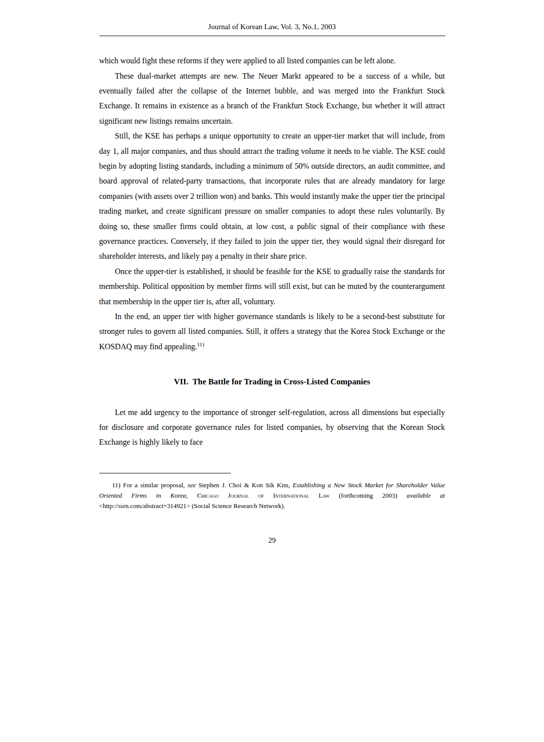Journal of Korean Law, Vol. 3, No.1, 2003
which would fight these reforms if they were applied to all listed companies can be left alone.
These dual-market attempts are new. The Neuer Markt appeared to be a success of a while, but eventually failed after the collapse of the Internet bubble, and was merged into the Frankfurt Stock Exchange. It remains in existence as a branch of the Frankfurt Stock Exchange, but whether it will attract significant new listings remains uncertain.
Still, the KSE has perhaps a unique opportunity to create an upper-tier market that will include, from day 1, all major companies, and thus should attract the trading volume it needs to be viable. The KSE could begin by adopting listing standards, including a minimum of 50% outside directors, an audit committee, and board approval of related-party transactions, that incorporate rules that are already mandatory for large companies (with assets over 2 trillion won) and banks. This would instantly make the upper tier the principal trading market, and create significant pressure on smaller companies to adopt these rules voluntarily. By doing so, these smaller firms could obtain, at low cost, a public signal of their compliance with these governance practices. Conversely, if they failed to join the upper tier, they would signal their disregard for shareholder interests, and likely pay a penalty in their share price.
Once the upper-tier is established, it should be feasible for the KSE to gradually raise the standards for membership. Political opposition by member firms will still exist, but can be muted by the counterargument that membership in the upper tier is, after all, voluntary.
In the end, an upper tier with higher governance standards is likely to be a second-best substitute for stronger rules to govern all listed companies. Still, it offers a strategy that the Korea Stock Exchange or the KOSDAQ may find appealing.11)
VII. The Battle for Trading in Cross-Listed Companies
Let me add urgency to the importance of stronger self-regulation, across all dimensions but especially for disclosure and corporate governance rules for listed companies, by observing that the Korean Stock Exchange is highly likely to face
11) For a similar proposal, see Stephen J. Choi & Kon Sik Kim, Establishing a New Stock Market for Shareholder Value Oriented Firms in Korea, Chicago Journal of International Law (forthcoming 2003) available at <http://ssrn.com/abstract=314921> (Social Science Research Network).
29